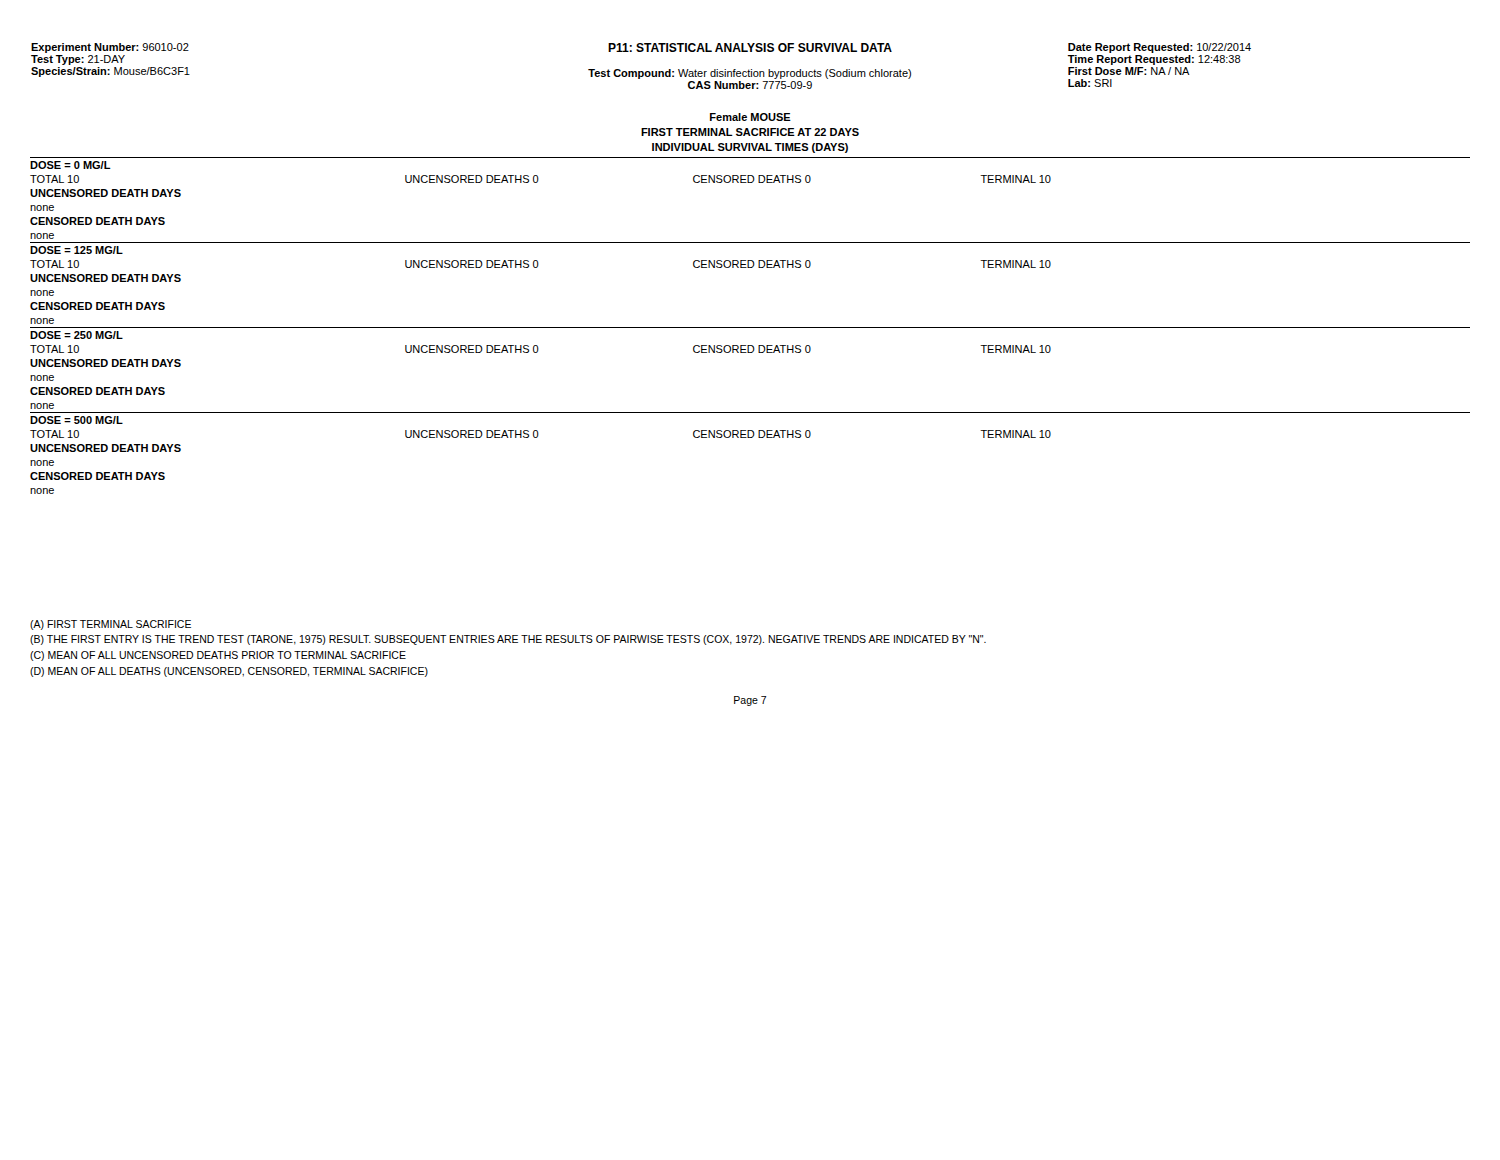| Experiment Number: 96010-02 Test Type: 21-DAY Species/Strain: Mouse/B6C3F1 | P11: STATISTICAL ANALYSIS OF SURVIVAL DATA Test Compound: Water disinfection byproducts (Sodium chlorate) CAS Number: 7775-09-9 | Date Report Requested: 10/22/2014 Time Report Requested: 12:48:38 First Dose M/F: NA / NA Lab: SRI |
Female MOUSE
FIRST TERMINAL SACRIFICE AT 22 DAYS
INDIVIDUAL SURVIVAL TIMES (DAYS)
| DOSE = 0 MG/L | | | | |
| TOTAL 10 | UNCENSORED DEATHS 0 | CENSORED DEATHS 0 | TERMINAL 10 | |
| UNCENSORED DEATH DAYS |
| none |
| CENSORED DEATH DAYS |
| none |
| DOSE = 125 MG/L | | | | |
| TOTAL 10 | UNCENSORED DEATHS 0 | CENSORED DEATHS 0 | TERMINAL 10 | |
| UNCENSORED DEATH DAYS |
| none |
| CENSORED DEATH DAYS |
| none |
| DOSE = 250 MG/L | | | | |
| TOTAL 10 | UNCENSORED DEATHS 0 | CENSORED DEATHS 0 | TERMINAL 10 | |
| UNCENSORED DEATH DAYS |
| none |
| CENSORED DEATH DAYS |
| none |
| DOSE = 500 MG/L | | | | |
| TOTAL 10 | UNCENSORED DEATHS 0 | CENSORED DEATHS 0 | TERMINAL 10 | |
| UNCENSORED DEATH DAYS |
| none |
| CENSORED DEATH DAYS |
| none |
(A) FIRST TERMINAL SACRIFICE
(B) THE FIRST ENTRY IS THE TREND TEST (TARONE, 1975) RESULT. SUBSEQUENT ENTRIES ARE THE RESULTS OF PAIRWISE TESTS (COX, 1972). NEGATIVE TRENDS ARE INDICATED BY "N".
(C) MEAN OF ALL UNCENSORED DEATHS PRIOR TO TERMINAL SACRIFICE
(D) MEAN OF ALL DEATHS (UNCENSORED, CENSORED, TERMINAL SACRIFICE)
Page 7